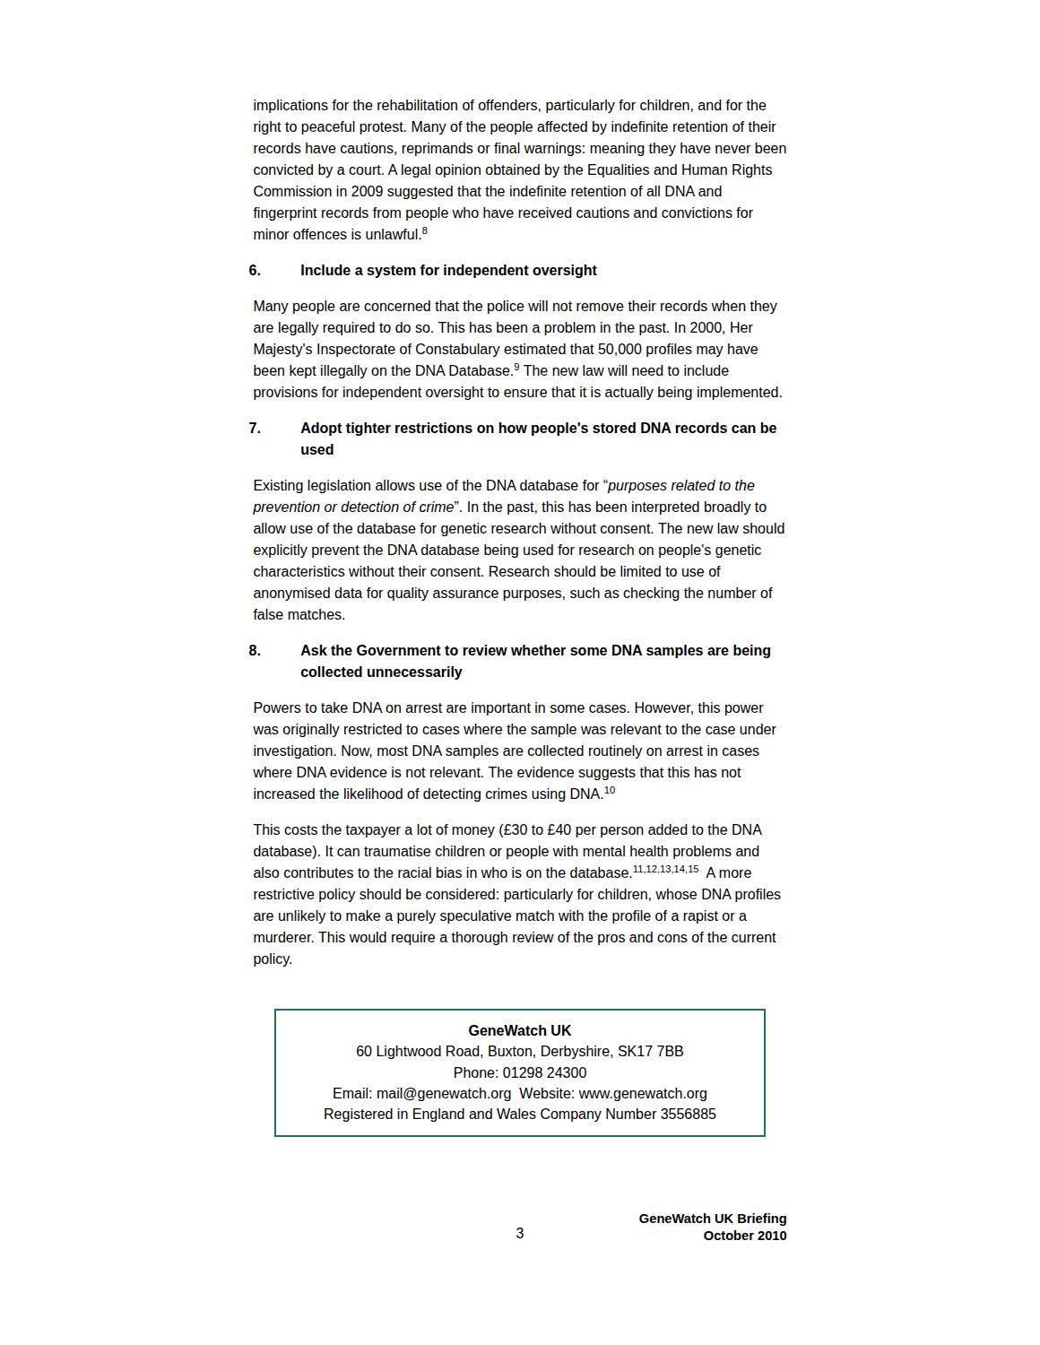implications for the rehabilitation of offenders, particularly for children, and for the right to peaceful protest. Many of the people affected by indefinite retention of their records have cautions, reprimands or final warnings: meaning they have never been convicted by a court. A legal opinion obtained by the Equalities and Human Rights Commission in 2009 suggested that the indefinite retention of all DNA and fingerprint records from people who have received cautions and convictions for minor offences is unlawful.8
6. Include a system for independent oversight
Many people are concerned that the police will not remove their records when they are legally required to do so. This has been a problem in the past. In 2000, Her Majesty's Inspectorate of Constabulary estimated that 50,000 profiles may have been kept illegally on the DNA Database.9 The new law will need to include provisions for independent oversight to ensure that it is actually being implemented.
7. Adopt tighter restrictions on how people's stored DNA records can be used
Existing legislation allows use of the DNA database for “purposes related to the prevention or detection of crime”. In the past, this has been interpreted broadly to allow use of the database for genetic research without consent. The new law should explicitly prevent the DNA database being used for research on people's genetic characteristics without their consent. Research should be limited to use of anonymised data for quality assurance purposes, such as checking the number of false matches.
8. Ask the Government to review whether some DNA samples are being collected unnecessarily
Powers to take DNA on arrest are important in some cases. However, this power was originally restricted to cases where the sample was relevant to the case under investigation. Now, most DNA samples are collected routinely on arrest in cases where DNA evidence is not relevant. The evidence suggests that this has not increased the likelihood of detecting crimes using DNA.10
This costs the taxpayer a lot of money (£30 to £40 per person added to the DNA database). It can traumatise children or people with mental health problems and also contributes to the racial bias in who is on the database.11,12,13,14,15 A more restrictive policy should be considered: particularly for children, whose DNA profiles are unlikely to make a purely speculative match with the profile of a rapist or a murderer. This would require a thorough review of the pros and cons of the current policy.
GeneWatch UK
60 Lightwood Road, Buxton, Derbyshire, SK17 7BB
Phone: 01298 24300
Email: mail@genewatch.org Website: www.genewatch.org
Registered in England and Wales Company Number 3556885
3
GeneWatch UK Briefing
October 2010